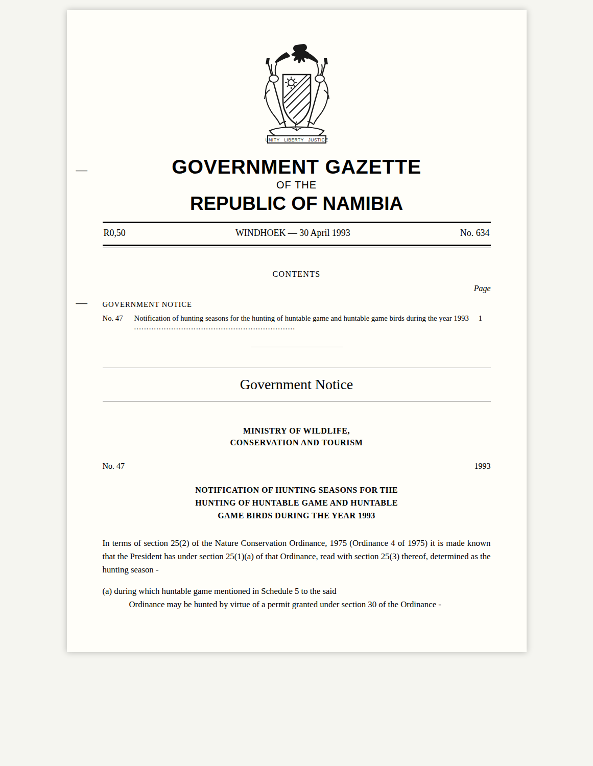UNITY LIBERTY JUSTICE
GOVERNMENT GAZETTE
OF THE
REPUBLIC OF NAMIBIA
R0,50
WINDHOEK — 30 April 1993
No. 634
CONTENTS
Page
GOVERNMENT NOTICE
| No. 47 | Notification of hunting seasons for the hunting of huntable game and huntable game birds during the year 1993 ................................................................. | 1 |
Government Notice
MINISTRY OF WILDLIFE,
CONSERVATION AND TOURISM
No. 47 1993
NOTIFICATION OF HUNTING SEASONS FOR THE
HUNTING OF HUNTABLE GAME AND HUNTABLE
GAME BIRDS DURING THE YEAR 1993
In terms of section 25(2) of the Nature Conservation Ordinance, 1975 (Ordinance 4 of 1975) it is made known that the President has under section 25(1)(a) of that Ordinance, read with section 25(3) thereof, determined as the hunting season -
(a) during which huntable game mentioned in Schedule 5 to the said Ordinance may be hunted by virtue of a permit granted under section 30 of the Ordinance -
—
—